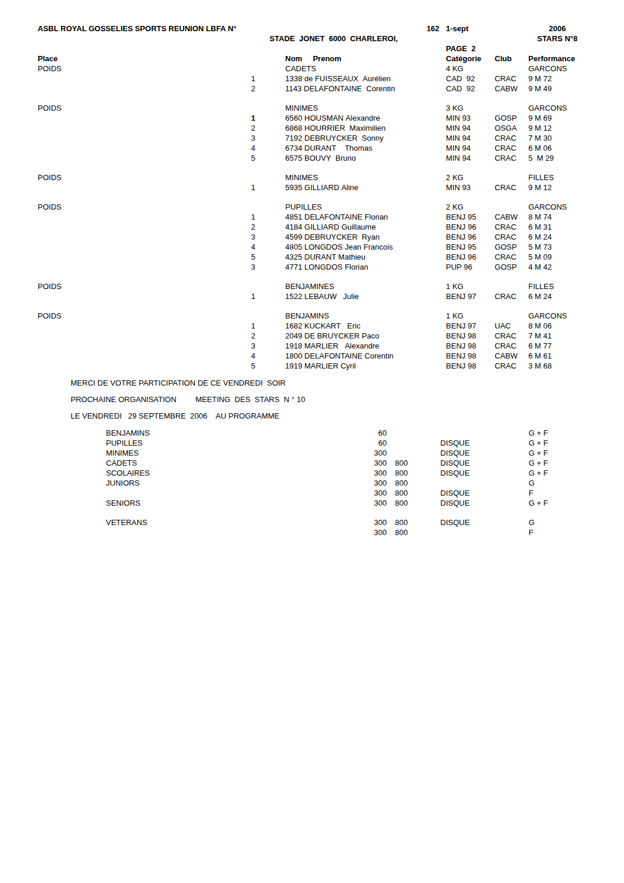| ASBL ROYAL GOSSELIES SPORTS REUNION LBFA N° | | 162 | 1-sept | | 2006 |
| | STADE JONET 6000 CHARLEROI, | | | STARS N°8 |
| | PAGE 2 | |
| Place | | Nom Prenom | | Catégorie | Club | Performance |
| POIDS | | CADETS | | 4 KG | | GARCONS |
| | 1 | 1338 de FUISSEAUX Aurélien | | CAD 92 | CRAC | 9 M 72 |
| | 2 | 1143 DELAFONTAINE Corentin | | CAD 92 | CABW | 9 M 49 |
| POIDS | | MINIMES | | 3 KG | | GARCONS |
| | 1 | 6560 HOUSMAN Alexandre | | MIN 93 | GOSP | 9 M 69 |
| | 2 | 6868 HOURRIER Maximilien | | MIN 94 | OSGA | 9 M 12 |
| | 3 | 7192 DEBRUYCKER Sonny | | MIN 94 | CRAC | 7 M 30 |
| | 4 | 6734 DURANT Thomas | | MIN 94 | CRAC | 6 M 06 |
| | 5 | 6575 BOUVY Bruno | | MIN 94 | CRAC | 5 M 29 |
| POIDS | | MINIMES | | 2 KG | | FILLES |
| | 1 | 5935 GILLIARD Aline | | MIN 93 | CRAC | 9 M 12 |
| POIDS | | PUPILLES | | 2 KG | | GARCONS |
| | 1 | 4851 DELAFONTAINE Florian | | BENJ 95 | CABW | 8 M 74 |
| | 2 | 4184 GILLIARD Guillaume | | BENJ 96 | CRAC | 6 M 31 |
| | 3 | 4599 DEBRUYCKER Ryan | | BENJ 96 | CRAC | 6 M 24 |
| | 4 | 4805 LONGDOS Jean Francois | | BENJ 95 | GOSP | 5 M 73 |
| | 5 | 4325 DURANT Mathieu | | BENJ 96 | CRAC | 5 M 09 |
| | 3 | 4771 LONGDOS Florian | | PUP 96 | GOSP | 4 M 42 |
| POIDS | | BENJAMINES | | 1 KG | | FILLES |
| | 1 | 1522 LEBAUW Julie | | BENJ 97 | CRAC | 6 M 24 |
| POIDS | | BENJAMINS | | 1 KG | | GARCONS |
| | 1 | 1682 KUCKART Eric | | BENJ 97 | UAC | 8 M 06 |
| | 2 | 2049 DE BRUYCKER Paco | | BENJ 98 | CRAC | 7 M 41 |
| | 3 | 1918 MARLIER Alexandre | | BENJ 98 | CRAC | 6 M 77 |
| | 4 | 1800 DELAFONTAINE Corentin | | BENJ 98 | CABW | 6 M 61 |
| | 5 | 1919 MARLIER Cyril | | BENJ 98 | CRAC | 3 M 68 |
MERCI DE VOTRE PARTICIPATION DE CE VENDREDI SOIR
PROCHAINE ORGANISATION MEETING DES STARS N ° 10
LE VENDREDI 29 SEPTEMBRE 2006 AU PROGRAMME
| BENJAMINS | 60 | | | G + F |
| PUPILLES | 60 | | DISQUE | G + F |
| MINIMES | 300 | | DISQUE | G + F |
| CADETS | 300 | 800 | DISQUE | G + F |
| SCOLAIRES | 300 | 800 | DISQUE | G + F |
| JUNIORS | 300 | 800 | | G |
| | 300 | 800 | DISQUE | F |
| SENIORS | 300 | 800 | DISQUE | G + F |
| VETERANS | 300 | 800 | DISQUE | G |
| | 300 | 800 | | F |